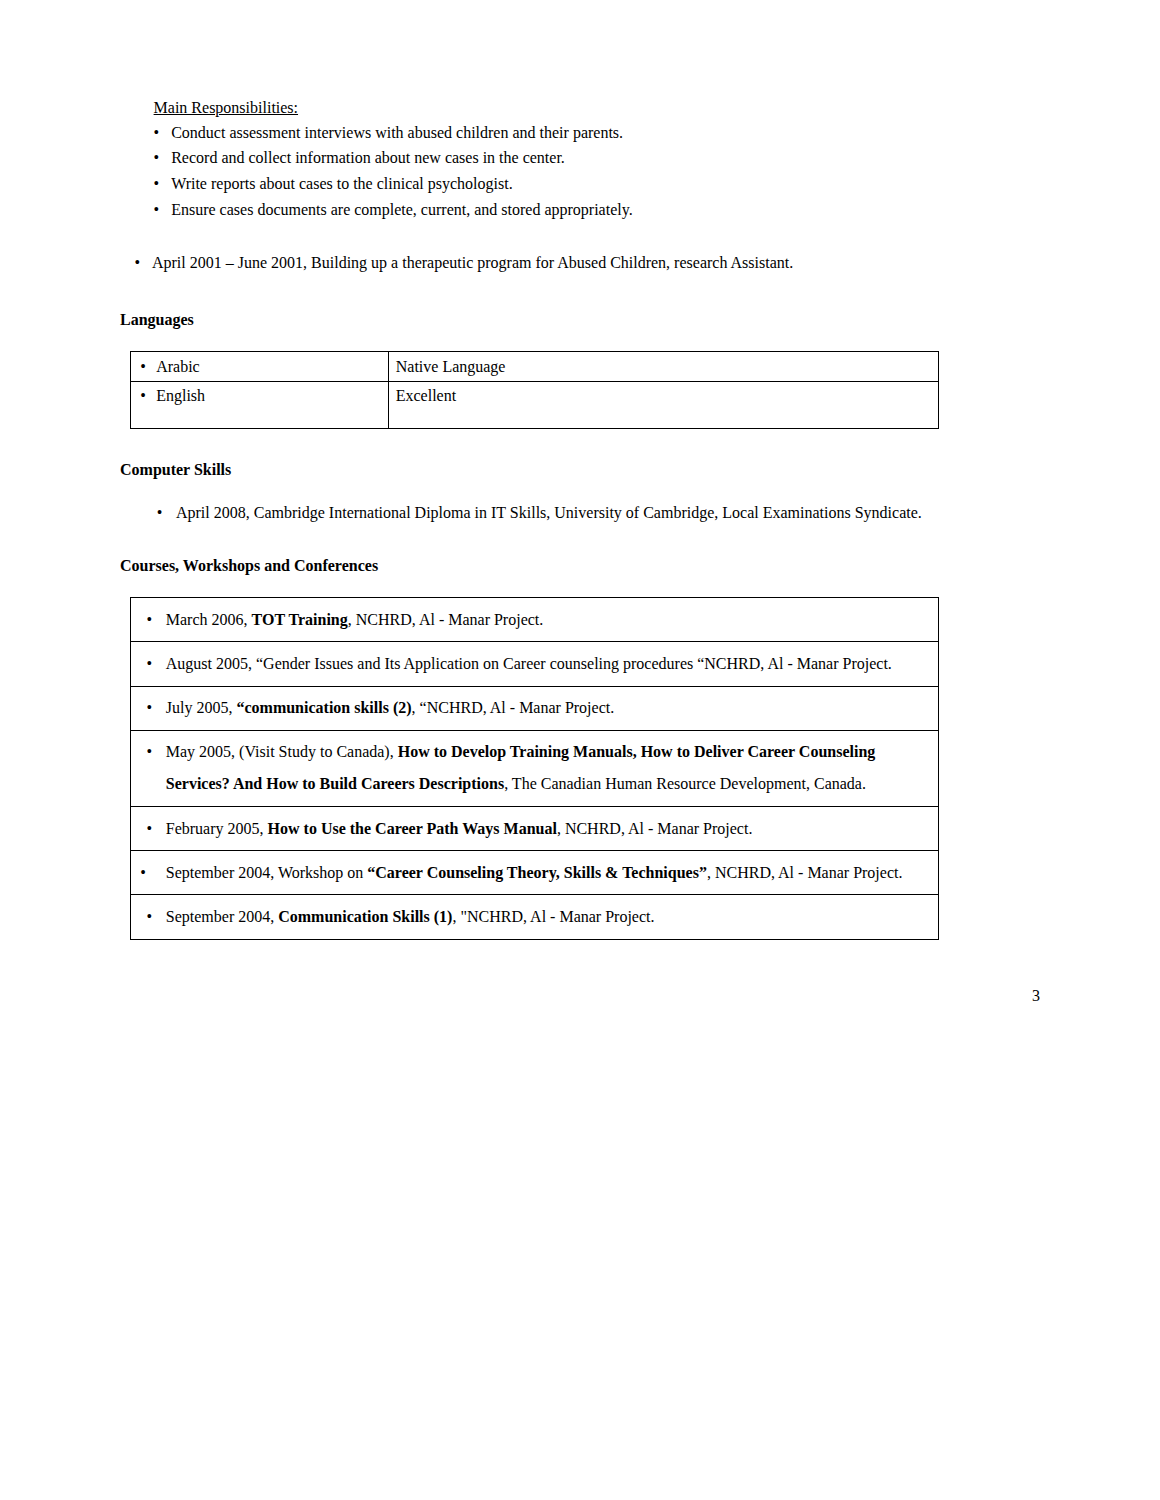Main Responsibilities:
Conduct assessment interviews with abused children and their parents.
Record and collect information about new cases in the center.
Write reports about cases to the clinical psychologist.
Ensure cases documents are complete, current, and stored appropriately.
April 2001 – June 2001, Building up a therapeutic program for Abused Children, research Assistant.
Languages
| Arabic | Native Language |
| English | Excellent |
Computer Skills
April 2008, Cambridge International Diploma in IT Skills, University of Cambridge, Local Examinations Syndicate.
Courses, Workshops and Conferences
| March 2006, TOT Training , NCHRD, Al - Manar Project. |
| August 2005, “Gender Issues and Its Application on Career counseling procedures “NCHRD, Al - Manar Project. |
| July 2005, “communication skills (2) , “NCHRD, Al - Manar Project. |
| May 2005, (Visit Study to Canada), How to Develop Training Manuals, How to Deliver Career Counseling Services? And How to Build Careers Descriptions , The Canadian Human Resource Development, Canada. |
| February 2005, How to Use the Career Path Ways Manual , NCHRD, Al - Manar Project. |
| September 2004, Workshop on “Career Counseling Theory, Skills & Techniques” , NCHRD, Al - Manar Project. |
| September 2004, Communication Skills (1) , "NCHRD, Al - Manar Project. |
3